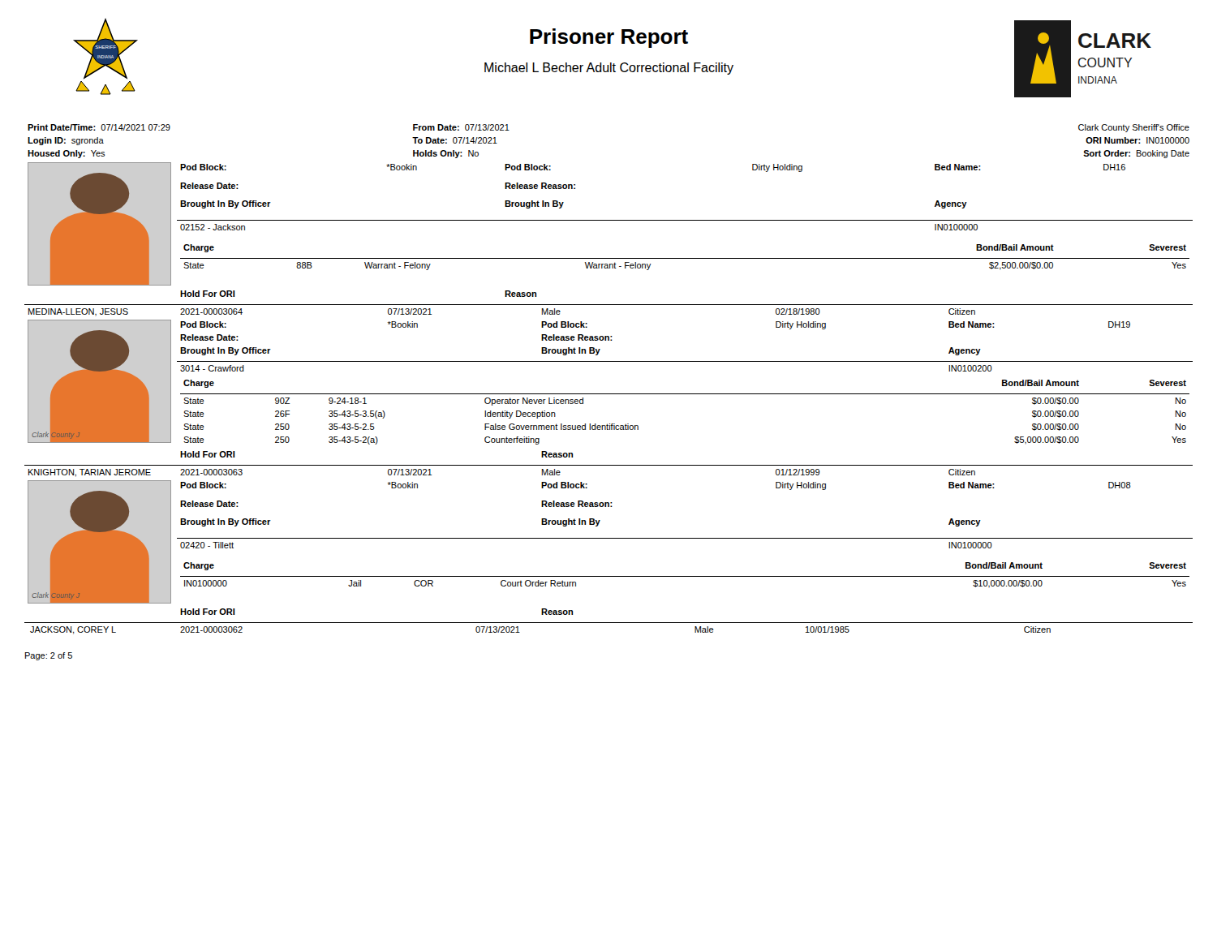SHERIFF INDIANA
CLARK COUNTY INDIANA
Prisoner Report
Michael L Becher Adult Correctional Facility
| Print Date/Time: 07/14/2021 07:29 | From Date: 07/13/2021 | Clark County Sheriff's Office |
| Login ID: sgronda | To Date: 07/14/2021 | ORI Number: IN0100000 |
| Housed Only: Yes | Holds Only: No | Sort Order: Booking Date |
| | Pod Block: | *Bookin | Pod Block: | Dirty Holding | Bed Name: | DH16 |
| Release Date: | | Release Reason: | |
| Brought In By Officer | Brought In By | Agency |
| 02152 - Jackson | | IN0100000 |
| / Charge / / / / Bond/Bail Amount / Severest / / State / 88B / Warrant - Felony / Warrant - Felony / $2,500.00/$0.00 / Yes / |
| | Hold For ORI | Reason |
| MEDINA-LLEON, JESUS | 2021-00003064 | 07/13/2021 | Male | 02/18/1980 | Citizen | |
| Clark County J | Pod Block: | *Bookin | Pod Block: | Dirty Holding | Bed Name: | DH19 |
| Release Date: | | Release Reason: | |
| Brought In By Officer | Brought In By | Agency |
| 3014 - Crawford | | IN0100200 |
| / Charge / / / / Bond/Bail Amount / Severest / / State / 90Z / 9-24-18-1 / Operator Never Licensed / $0.00/$0.00 / No / / State / 26F / 35-43-5-3.5(a) / Identity Deception / $0.00/$0.00 / No / / State / 250 / 35-43-5-2.5 / False Government Issued Identification / $0.00/$0.00 / No / / State / 250 / 35-43-5-2(a) / Counterfeiting / $5,000.00/$0.00 / Yes / |
| | Hold For ORI | Reason |
| KNIGHTON, TARIAN JEROME | 2021-00003063 | 07/13/2021 | Male | 01/12/1999 | Citizen | |
| Clark County J | Pod Block: | *Bookin | Pod Block: | Dirty Holding | Bed Name: | DH08 |
| Release Date: | | Release Reason: | |
| Brought In By Officer | Brought In By | Agency |
| 02420 - Tillett | | IN0100000 |
| / Charge / / / / Bond/Bail Amount / Severest / / IN0100000 / Jail / COR / Court Order Return / $10,000.00/$0.00 / Yes / |
| | Hold For ORI | Reason |
| JACKSON, COREY L | 2021-00003062 | 07/13/2021 | Male | 10/01/1985 | Citizen | |
Page: 2 of 5